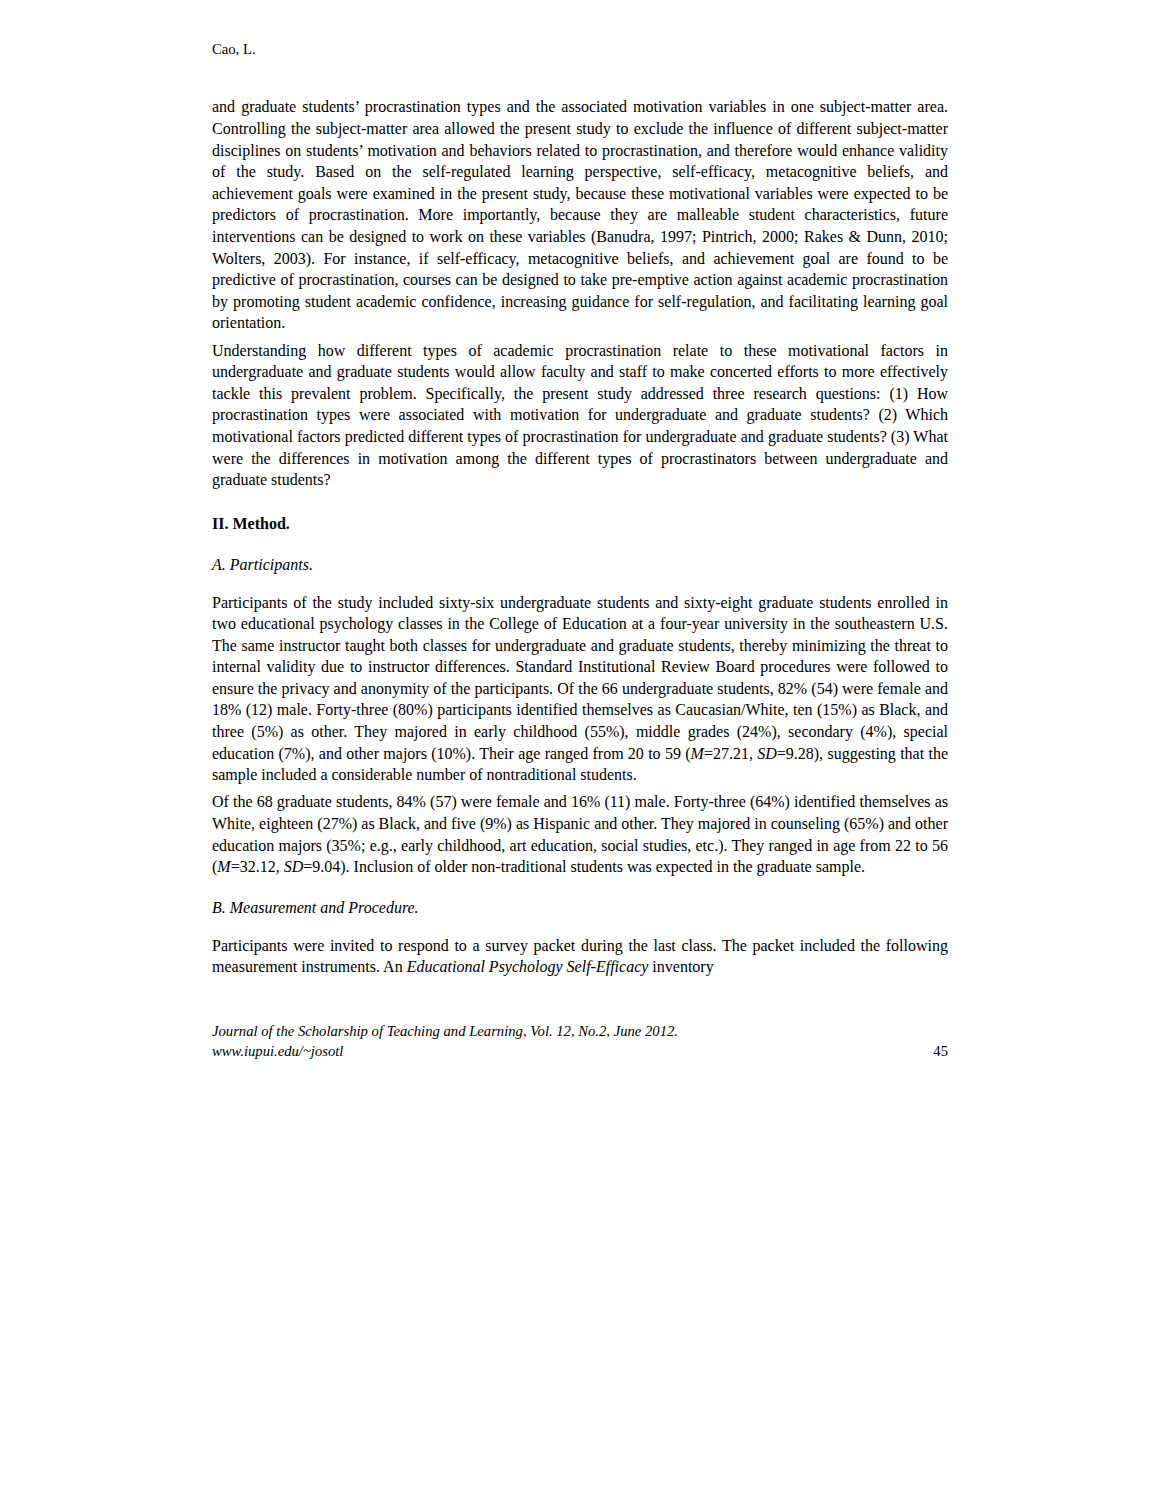Cao, L.
and graduate students’ procrastination types and the associated motivation variables in one subject-matter area. Controlling the subject-matter area allowed the present study to exclude the influence of different subject-matter disciplines on students’ motivation and behaviors related to procrastination, and therefore would enhance validity of the study. Based on the self-regulated learning perspective, self-efficacy, metacognitive beliefs, and achievement goals were examined in the present study, because these motivational variables were expected to be predictors of procrastination. More importantly, because they are malleable student characteristics, future interventions can be designed to work on these variables (Banudra, 1997; Pintrich, 2000; Rakes & Dunn, 2010; Wolters, 2003). For instance, if self-efficacy, metacognitive beliefs, and achievement goal are found to be predictive of procrastination, courses can be designed to take pre-emptive action against academic procrastination by promoting student academic confidence, increasing guidance for self-regulation, and facilitating learning goal orientation.
Understanding how different types of academic procrastination relate to these motivational factors in undergraduate and graduate students would allow faculty and staff to make concerted efforts to more effectively tackle this prevalent problem. Specifically, the present study addressed three research questions: (1) How procrastination types were associated with motivation for undergraduate and graduate students? (2) Which motivational factors predicted different types of procrastination for undergraduate and graduate students? (3) What were the differences in motivation among the different types of procrastinators between undergraduate and graduate students?
II. Method.
A. Participants.
Participants of the study included sixty-six undergraduate students and sixty-eight graduate students enrolled in two educational psychology classes in the College of Education at a four-year university in the southeastern U.S. The same instructor taught both classes for undergraduate and graduate students, thereby minimizing the threat to internal validity due to instructor differences. Standard Institutional Review Board procedures were followed to ensure the privacy and anonymity of the participants. Of the 66 undergraduate students, 82% (54) were female and 18% (12) male. Forty-three (80%) participants identified themselves as Caucasian/White, ten (15%) as Black, and three (5%) as other. They majored in early childhood (55%), middle grades (24%), secondary (4%), special education (7%), and other majors (10%). Their age ranged from 20 to 59 (M=27.21, SD=9.28), suggesting that the sample included a considerable number of nontraditional students.
Of the 68 graduate students, 84% (57) were female and 16% (11) male. Forty-three (64%) identified themselves as White, eighteen (27%) as Black, and five (9%) as Hispanic and other. They majored in counseling (65%) and other education majors (35%; e.g., early childhood, art education, social studies, etc.). They ranged in age from 22 to 56 (M=32.12, SD=9.04). Inclusion of older non-traditional students was expected in the graduate sample.
B. Measurement and Procedure.
Participants were invited to respond to a survey packet during the last class. The packet included the following measurement instruments. An Educational Psychology Self-Efficacy inventory
Journal of the Scholarship of Teaching and Learning, Vol. 12, No.2, June 2012.
www.iupui.edu/~josotl
45